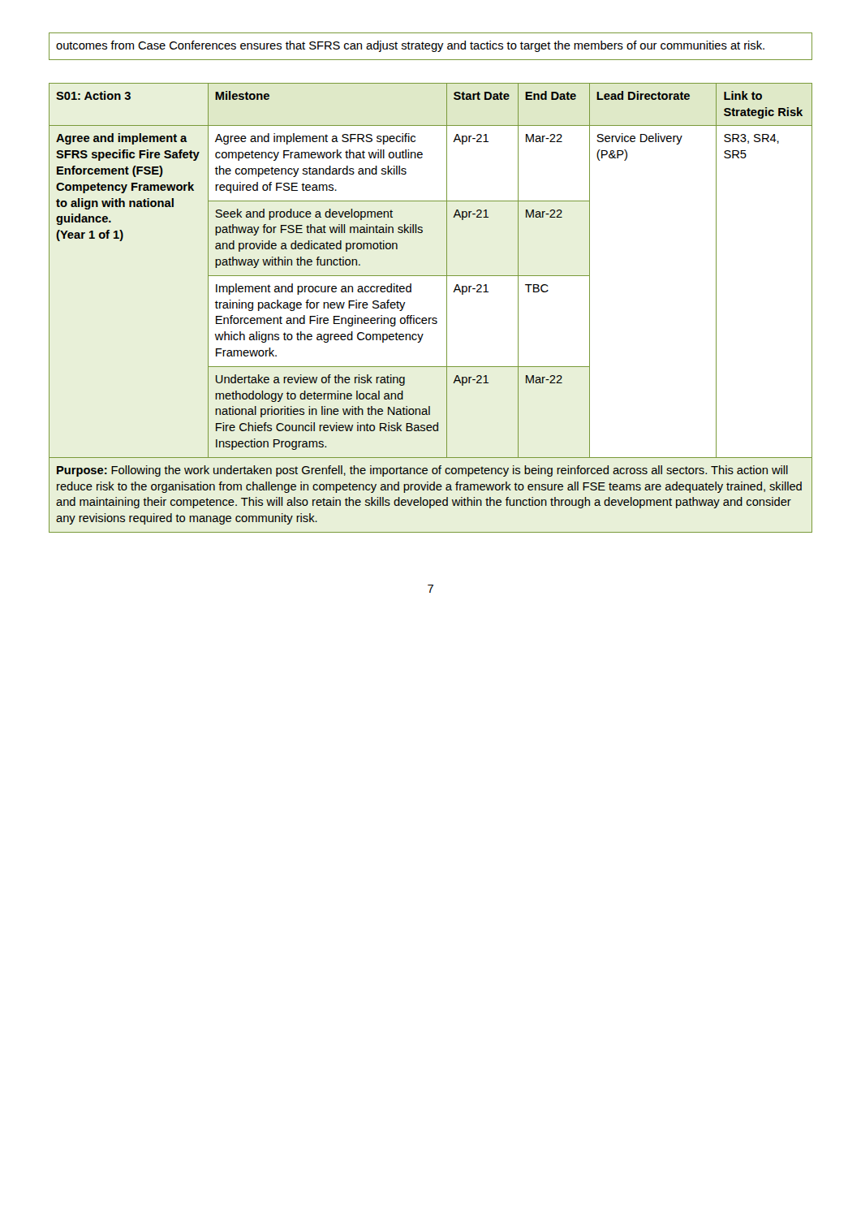outcomes from Case Conferences ensures that SFRS can adjust strategy and tactics to target the members of our communities at risk.
| S01: Action 3 | Milestone | Start Date | End Date | Lead Directorate | Link to Strategic Risk |
| --- | --- | --- | --- | --- | --- |
| Agree and implement a SFRS specific Fire Safety Enforcement (FSE) Competency Framework to align with national guidance. (Year 1 of 1) | Agree and implement a SFRS specific competency Framework that will outline the competency standards and skills required of FSE teams. | Apr-21 | Mar-22 | Service Delivery (P&P) | SR3, SR4, SR5 |
| Seek and produce a development pathway for FSE that will maintain skills and provide a dedicated promotion pathway within the function. | Apr-21 | Mar-22 |
| Implement and procure an accredited training package for new Fire Safety Enforcement and Fire Engineering officers which aligns to the agreed Competency Framework. | Apr-21 | TBC |
| Undertake a review of the risk rating methodology to determine local and national priorities in line with the National Fire Chiefs Council review into Risk Based Inspection Programs. | Apr-21 | Mar-22 |
| Purpose: Following the work undertaken post Grenfell, the importance of competency is being reinforced across all sectors. This action will reduce risk to the organisation from challenge in competency and provide a framework to ensure all FSE teams are adequately trained, skilled and maintaining their competence. This will also retain the skills developed within the function through a development pathway and consider any revisions required to manage community risk. |
7